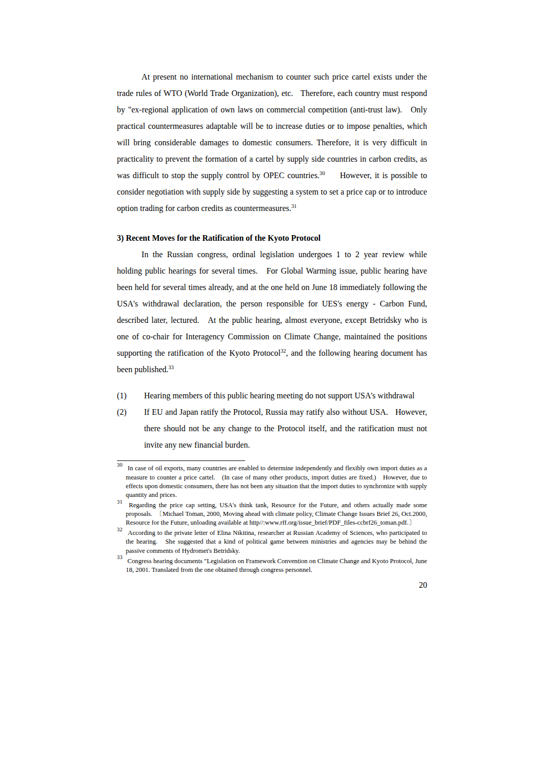At present no international mechanism to counter such price cartel exists under the trade rules of WTO (World Trade Organization), etc. Therefore, each country must respond by "ex-regional application of own laws on commercial competition (anti-trust law). Only practical countermeasures adaptable will be to increase duties or to impose penalties, which will bring considerable damages to domestic consumers. Therefore, it is very difficult in practicality to prevent the formation of a cartel by supply side countries in carbon credits, as was difficult to stop the supply control by OPEC countries.30 However, it is possible to consider negotiation with supply side by suggesting a system to set a price cap or to introduce option trading for carbon credits as countermeasures.31
3) Recent Moves for the Ratification of the Kyoto Protocol
In the Russian congress, ordinal legislation undergoes 1 to 2 year review while holding public hearings for several times. For Global Warming issue, public hearing have been held for several times already, and at the one held on June 18 immediately following the USA's withdrawal declaration, the person responsible for UES's energy - Carbon Fund, described later, lectured. At the public hearing, almost everyone, except Betridsky who is one of co-chair for Interagency Commission on Climate Change, maintained the positions supporting the ratification of the Kyoto Protocol32, and the following hearing document has been published.33
(1) Hearing members of this public hearing meeting do not support USA's withdrawal
(2) If EU and Japan ratify the Protocol, Russia may ratify also without USA. However, there should not be any change to the Protocol itself, and the ratification must not invite any new financial burden.
30 In case of oil exports, many countries are enabled to determine independently and flexibly own import duties as a measure to counter a price cartel. (In case of many other products, import duties are fixed.) However, due to effects upon domestic consumers, there has not been any situation that the import duties to synchronize with supply quantity and prices.
31 Regarding the price cap setting, USA's think tank, Resource for the Future, and others actually made some proposals. 〔Michael Toman, 2000, Moving ahead with climate policy, Climate Change Issues Brief 26, Oct.2000, Resource for the Future, unloading available at http//:www.rff.org/issue_brief/PDF_files-ccbrf26_toman.pdf.〕
32 According to the private letter of Elina Nikitina, researcher at Russian Academy of Sciences, who participated to the hearing. She suggested that a kind of political game between ministries and agencies may be behind the passive comments of Hydromet's Betridsky.
33 Congress hearing documents "Legislation on Framework Convention on Climate Change and Kyoto Protocol, June 18, 2001. Translated from the one obtained through congress personnel.
20